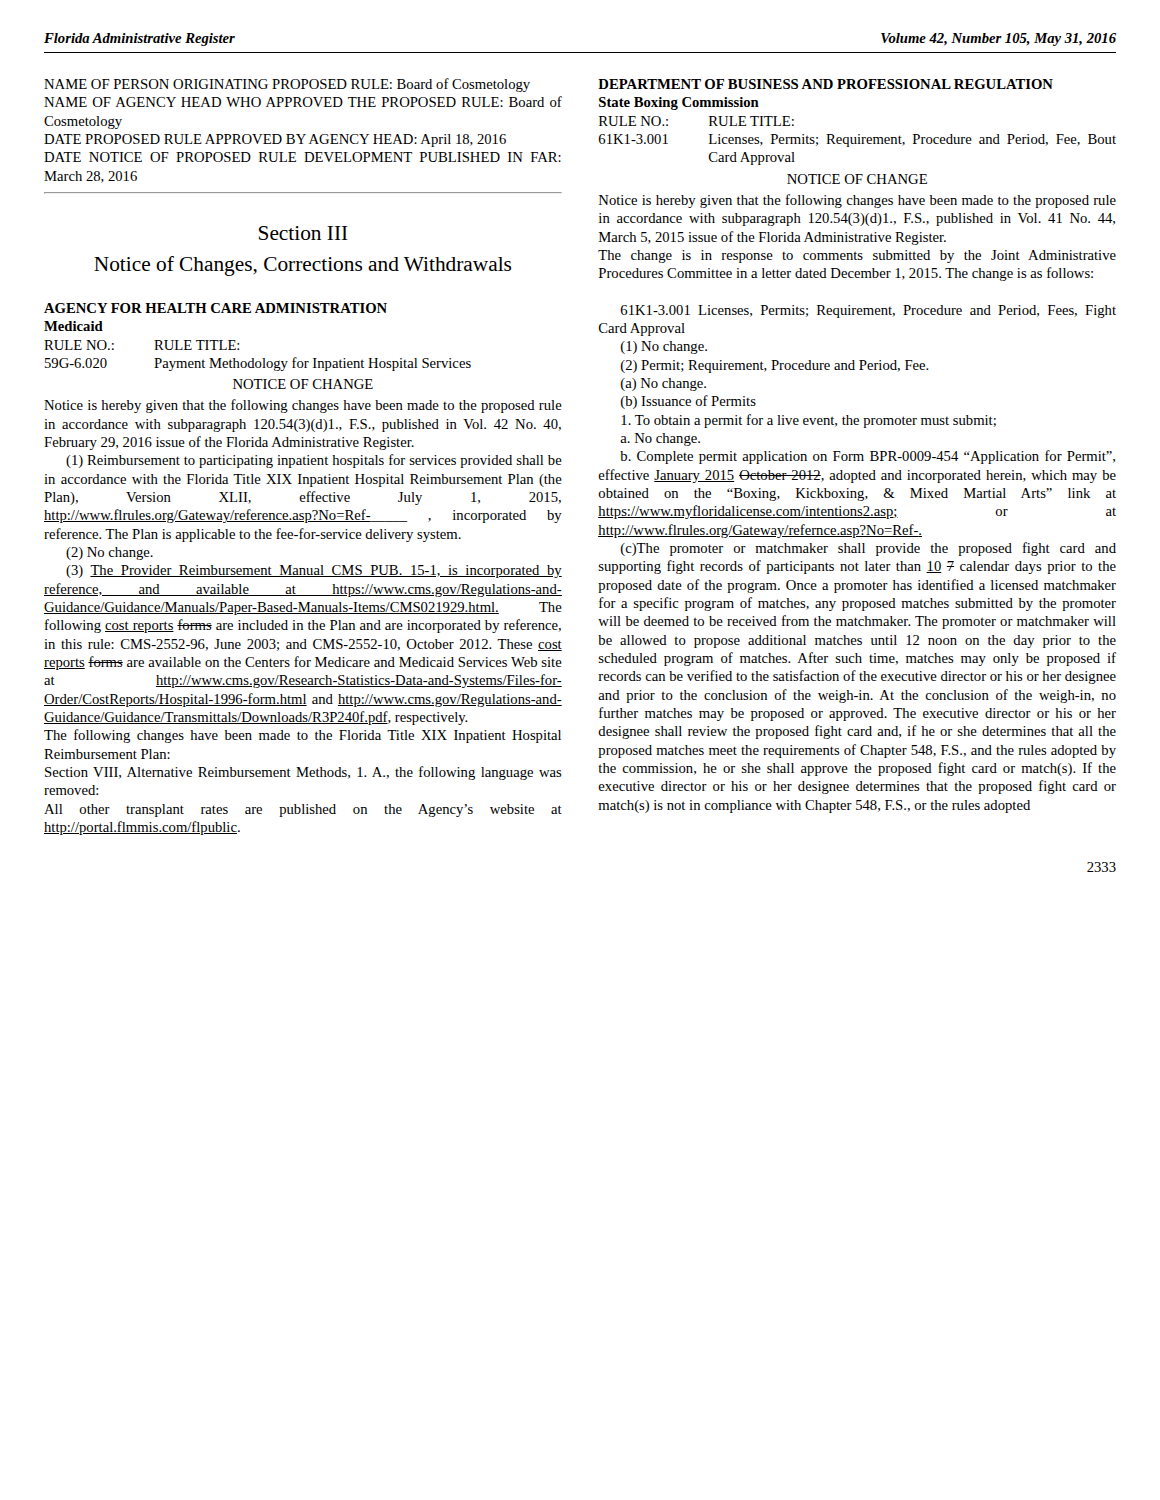Florida Administrative Register
Volume 42, Number 105, May 31, 2016
NAME OF PERSON ORIGINATING PROPOSED RULE: Board of Cosmetology
NAME OF AGENCY HEAD WHO APPROVED THE PROPOSED RULE: Board of Cosmetology
DATE PROPOSED RULE APPROVED BY AGENCY HEAD: April 18, 2016
DATE NOTICE OF PROPOSED RULE DEVELOPMENT PUBLISHED IN FAR: March 28, 2016
Section III
Notice of Changes, Corrections and Withdrawals
AGENCY FOR HEALTH CARE ADMINISTRATION
Medicaid
| RULE NO.: | RULE TITLE: |
| 59G-6.020 | Payment Methodology for Inpatient Hospital Services |
NOTICE OF CHANGE
Notice is hereby given that the following changes have been made to the proposed rule in accordance with subparagraph 120.54(3)(d)1., F.S., published in Vol. 42 No. 40, February 29, 2016 issue of the Florida Administrative Register.
(1) Reimbursement to participating inpatient hospitals for services provided shall be in accordance with the Florida Title XIX Inpatient Hospital Reimbursement Plan (the Plan), Version XLII, effective July 1, 2015, http://www.flrules.org/Gateway/reference.asp?No=Ref-_____ , incorporated by reference. The Plan is applicable to the fee-for-service delivery system.
(2) No change.
(3) The Provider Reimbursement Manual CMS PUB. 15-1, is incorporated by reference, and available at https://www.cms.gov/Regulations-and-Guidance/Guidance/Manuals/Paper-Based-Manuals-Items/CMS021929.html. The following cost reports forms are included in the Plan and are incorporated by reference, in this rule: CMS-2552-96, June 2003; and CMS-2552-10, October 2012. These cost reports forms are available on the Centers for Medicare and Medicaid Services Web site at http://www.cms.gov/Research-Statistics-Data-and-Systems/Files-for-Order/CostReports/Hospital-1996-form.html and http://www.cms.gov/Regulations-and-Guidance/Guidance/Transmittals/Downloads/R3P240f.pdf, respectively.
The following changes have been made to the Florida Title XIX Inpatient Hospital Reimbursement Plan:
Section VIII, Alternative Reimbursement Methods, 1. A., the following language was removed:
All other transplant rates are published on the Agency’s website at http://portal.flmmis.com/flpublic.
DEPARTMENT OF BUSINESS AND PROFESSIONAL REGULATION
State Boxing Commission
| RULE NO.: | RULE TITLE: |
| 61K1-3.001 | Licenses, Permits; Requirement, Procedure and Period, Fee, Bout Card Approval |
NOTICE OF CHANGE
Notice is hereby given that the following changes have been made to the proposed rule in accordance with subparagraph 120.54(3)(d)1., F.S., published in Vol. 41 No. 44, March 5, 2015 issue of the Florida Administrative Register.
The change is in response to comments submitted by the Joint Administrative Procedures Committee in a letter dated December 1, 2015. The change is as follows:
61K1-3.001 Licenses, Permits; Requirement, Procedure and Period, Fees, Fight Card Approval
(1) No change.
(2) Permit; Requirement, Procedure and Period, Fee.
(a) No change.
(b) Issuance of Permits
1. To obtain a permit for a live event, the promoter must submit;
a. No change.
b. Complete permit application on Form BPR-0009-454 “Application for Permit”, effective January 2015 October 2012, adopted and incorporated herein, which may be obtained on the “Boxing, Kickboxing, & Mixed Martial Arts” link at https://www.myfloridalicense.com/intentions2.asp; or at http://www.flrules.org/Gateway/refernce.asp?No=Ref-.
(c)The promoter or matchmaker shall provide the proposed fight card and supporting fight records of participants not later than 10 7 calendar days prior to the proposed date of the program. Once a promoter has identified a licensed matchmaker for a specific program of matches, any proposed matches submitted by the promoter will be deemed to be received from the matchmaker. The promoter or matchmaker will be allowed to propose additional matches until 12 noon on the day prior to the scheduled program of matches. After such time, matches may only be proposed if records can be verified to the satisfaction of the executive director or his or her designee and prior to the conclusion of the weigh-in. At the conclusion of the weigh-in, no further matches may be proposed or approved. The executive director or his or her designee shall review the proposed fight card and, if he or she determines that all the proposed matches meet the requirements of Chapter 548, F.S., and the rules adopted by the commission, he or she shall approve the proposed fight card or match(s). If the executive director or his or her designee determines that the proposed fight card or match(s) is not in compliance with Chapter 548, F.S., or the rules adopted
2333